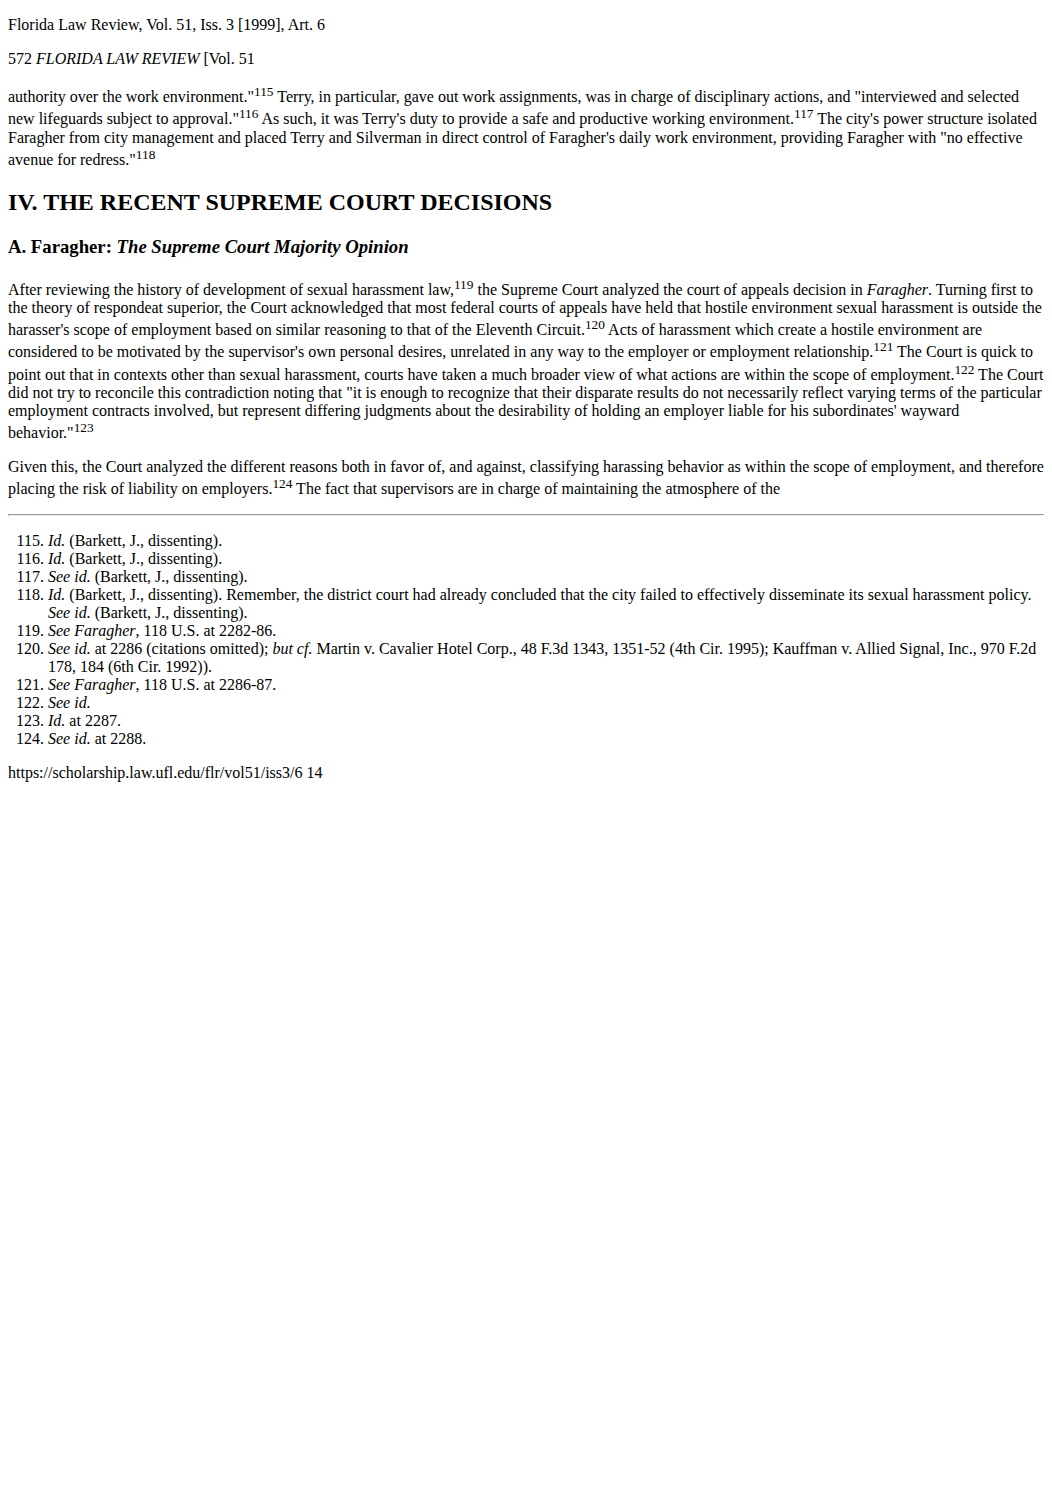Florida Law Review, Vol. 51, Iss. 3 [1999], Art. 6
572 FLORIDA LAW REVIEW [Vol. 51
authority over the work environment."115 Terry, in particular, gave out work assignments, was in charge of disciplinary actions, and "interviewed and selected new lifeguards subject to approval."116 As such, it was Terry's duty to provide a safe and productive working environment.117 The city's power structure isolated Faragher from city management and placed Terry and Silverman in direct control of Faragher's daily work environment, providing Faragher with "no effective avenue for redress."118
IV. THE RECENT SUPREME COURT DECISIONS
A. Faragher: The Supreme Court Majority Opinion
After reviewing the history of development of sexual harassment law,119 the Supreme Court analyzed the court of appeals decision in Faragher. Turning first to the theory of respondeat superior, the Court acknowledged that most federal courts of appeals have held that hostile environment sexual harassment is outside the harasser's scope of employment based on similar reasoning to that of the Eleventh Circuit.120 Acts of harassment which create a hostile environment are considered to be motivated by the supervisor's own personal desires, unrelated in any way to the employer or employment relationship.121 The Court is quick to point out that in contexts other than sexual harassment, courts have taken a much broader view of what actions are within the scope of employment.122 The Court did not try to reconcile this contradiction noting that "it is enough to recognize that their disparate results do not necessarily reflect varying terms of the particular employment contracts involved, but represent differing judgments about the desirability of holding an employer liable for his subordinates' wayward behavior."123
Given this, the Court analyzed the different reasons both in favor of, and against, classifying harassing behavior as within the scope of employment, and therefore placing the risk of liability on employers.124 The fact that supervisors are in charge of maintaining the atmosphere of the
Id. (Barkett, J., dissenting).
Id. (Barkett, J., dissenting).
See id. (Barkett, J., dissenting).
Id. (Barkett, J., dissenting). Remember, the district court had already concluded that the city failed to effectively disseminate its sexual harassment policy. See id. (Barkett, J., dissenting).
See Faragher, 118 U.S. at 2282-86.
See id. at 2286 (citations omitted); but cf. Martin v. Cavalier Hotel Corp., 48 F.3d 1343, 1351-52 (4th Cir. 1995); Kauffman v. Allied Signal, Inc., 970 F.2d 178, 184 (6th Cir. 1992)).
See Faragher, 118 U.S. at 2286-87.
See id.
Id. at 2287.
See id. at 2288.
https://scholarship.law.ufl.edu/flr/vol51/iss3/6 14